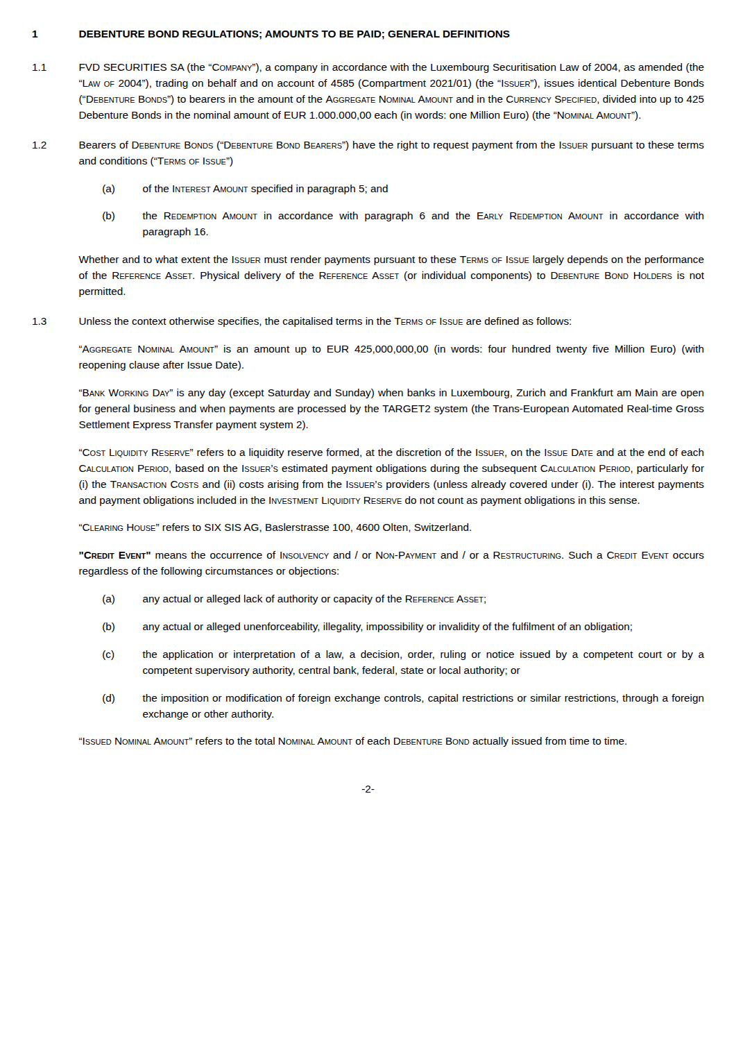1 DEBENTURE BOND REGULATIONS; AMOUNTS TO BE PAID; GENERAL DEFINITIONS
1.1
FVD SECURITIES SA (the “Company”), a company in accordance with the Luxembourg Securitisation Law of 2004, as amended (the “Law of 2004”), trading on behalf and on account of 4585 (Compartment 2021/01) (the “Issuer”), issues identical Debenture Bonds (“Debenture Bonds”) to bearers in the amount of the Aggregate Nominal Amount and in the Currency Specified, divided into up to 425 Debenture Bonds in the nominal amount of EUR 1.000.000,00 each (in words: one Million Euro) (the “Nominal Amount”).
1.2
Bearers of Debenture Bonds (“Debenture Bond Bearers”) have the right to request payment from the Issuer pursuant to these terms and conditions (“Terms of Issue”)
(a) of the Interest Amount specified in paragraph 5; and
(b) the Redemption Amount in accordance with paragraph 6 and the Early Redemption Amount in accordance with paragraph 16.
Whether and to what extent the Issuer must render payments pursuant to these Terms of Issue largely depends on the performance of the Reference Asset. Physical delivery of the Reference Asset (or individual components) to Debenture Bond Holders is not permitted.
1.3
Unless the context otherwise specifies, the capitalised terms in the Terms of Issue are defined as follows:
“Aggregate Nominal Amount” is an amount up to EUR 425,000,000,00 (in words: four hundred twenty five Million Euro) (with reopening clause after Issue Date).
“Bank Working Day” is any day (except Saturday and Sunday) when banks in Luxembourg, Zurich and Frankfurt am Main are open for general business and when payments are processed by the TARGET2 system (the Trans-European Automated Real-time Gross Settlement Express Transfer payment system 2).
“Cost Liquidity Reserve” refers to a liquidity reserve formed, at the discretion of the Issuer, on the Issue Date and at the end of each Calculation Period, based on the Issuer’s estimated payment obligations during the subsequent Calculation Period, particularly for (i) the Transaction Costs and (ii) costs arising from the Issuer’s providers (unless already covered under (i). The interest payments and payment obligations included in the Investment Liquidity Reserve do not count as payment obligations in this sense.
“Clearing House” refers to SIX SIS AG, Baslerstrasse 100, 4600 Olten, Switzerland.
"Credit Event" means the occurrence of Insolvency and / or Non-Payment and / or a Restructuring. Such a Credit Event occurs regardless of the following circumstances or objections:
(a) any actual or alleged lack of authority or capacity of the Reference Asset;
(b) any actual or alleged unenforceability, illegality, impossibility or invalidity of the fulfilment of an obligation;
(c) the application or interpretation of a law, a decision, order, ruling or notice issued by a competent court or by a competent supervisory authority, central bank, federal, state or local authority; or
(d) the imposition or modification of foreign exchange controls, capital restrictions or similar restrictions, through a foreign exchange or other authority.
“Issued Nominal Amount” refers to the total Nominal Amount of each Debenture Bond actually issued from time to time.
-2-